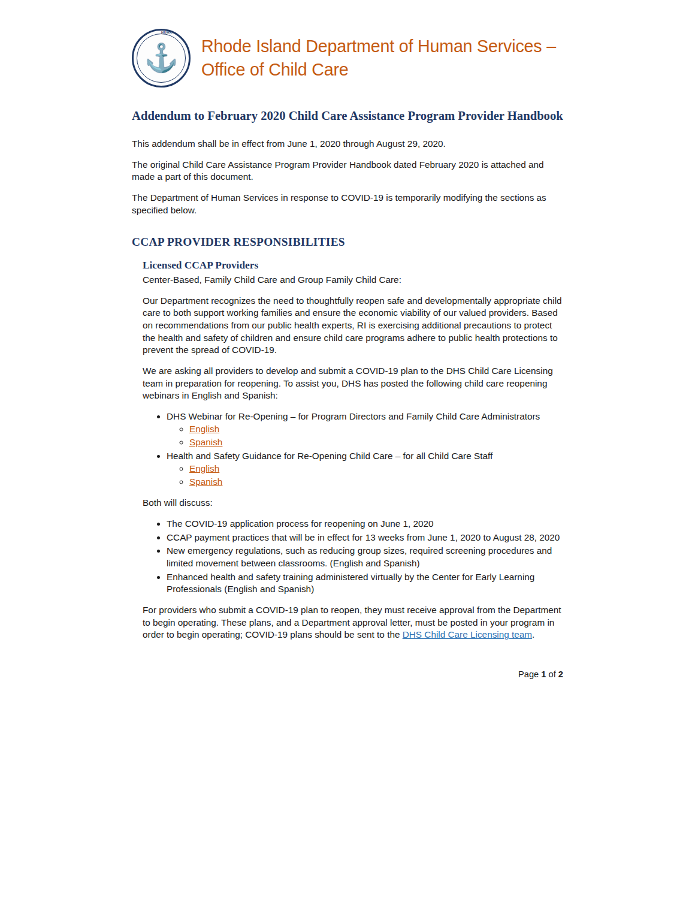RHODE ISLAND DEPARTMENT OF HUMAN SERVICES
⚓
Rhode Island Department of Human Services – Office of Child Care
Addendum to February 2020 Child Care Assistance Program Provider Handbook
This addendum shall be in effect from June 1, 2020 through August 29, 2020.
The original Child Care Assistance Program Provider Handbook dated February 2020 is attached and made a part of this document.
The Department of Human Services in response to COVID-19 is temporarily modifying the sections as specified below.
CCAP PROVIDER RESPONSIBILITIES
Licensed CCAP Providers
Center-Based, Family Child Care and Group Family Child Care:
Our Department recognizes the need to thoughtfully reopen safe and developmentally appropriate child care to both support working families and ensure the economic viability of our valued providers. Based on recommendations from our public health experts, RI is exercising additional precautions to protect the health and safety of children and ensure child care programs adhere to public health protections to prevent the spread of COVID-19.
We are asking all providers to develop and submit a COVID-19 plan to the DHS Child Care Licensing team in preparation for reopening. To assist you, DHS has posted the following child care reopening webinars in English and Spanish:
DHS Webinar for Re-Opening – for Program Directors and Family Child Care Administrators
English
Spanish
Health and Safety Guidance for Re-Opening Child Care – for all Child Care Staff
English
Spanish
Both will discuss:
The COVID-19 application process for reopening on June 1, 2020
CCAP payment practices that will be in effect for 13 weeks from June 1, 2020 to August 28, 2020
New emergency regulations, such as reducing group sizes, required screening procedures and limited movement between classrooms. (English and Spanish)
Enhanced health and safety training administered virtually by the Center for Early Learning Professionals (English and Spanish)
For providers who submit a COVID-19 plan to reopen, they must receive approval from the Department to begin operating. These plans, and a Department approval letter, must be posted in your program in order to begin operating; COVID-19 plans should be sent to the DHS Child Care Licensing team.
Page 1 of 2